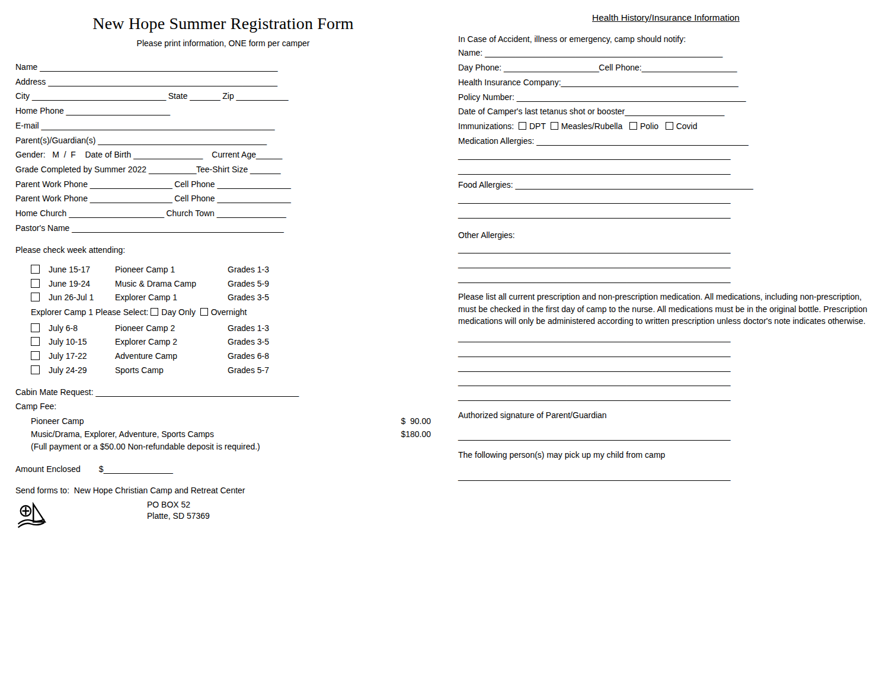New Hope Summer Registration Form
Please print information, ONE form per camper
Name _______________________________________________________
Address _____________________________________________________
City _______________________________ State _______ Zip ____________
Home Phone ________________________
E-mail ______________________________________________________
Parent(s)/Guardian(s) _______________________________________
Gender: M / F Date of Birth ________________ Current Age______
Grade Completed by Summer 2022 ___________Tee-Shirt Size _______
Parent Work Phone ___________________ Cell Phone _________________
Parent Work Phone ___________________ Cell Phone _________________
Home Church ______________________ Church Town ________________
Pastor's Name _________________________________________________
Please check week attending:
| | June 15-17 | Pioneer Camp 1 | Grades 1-3 |
| | June 19-24 | Music & Drama Camp | Grades 5-9 |
| | Jun 26-Jul 1 | Explorer Camp 1 | Grades 3-5 |
Explorer Camp 1 Please Select: Day Only Overnight
| | July 6-8 | Pioneer Camp 2 | Grades 1-3 |
| | July 10-15 | Explorer Camp 2 | Grades 3-5 |
| | July 17-22 | Adventure Camp | Grades 6-8 |
| | July 24-29 | Sports Camp | Grades 5-7 |
Cabin Mate Request: _______________________________________________
Camp Fee:
Pioneer Camp $ 90.00
Music/Drama, Explorer, Adventure, Sports Camps $180.00
(Full payment or a $50.00 Non-refundable deposit is required.)
Amount Enclosed $________________
Send forms to: New Hope Christian Camp and Retreat Center
PO BOX 52
Platte, SD 57369
Health History/Insurance Information
In Case of Accident, illness or emergency, camp should notify:
Name: _______________________________________________________
Day Phone: ______________________Cell Phone:______________________
Health Insurance Company:_________________________________________
Policy Number: _____________________________________________________
Date of Camper's last tetanus shot or booster_______________________
Immunizations: DPT Measles/Rubella Polio Covid
Medication Allergies: _________________________________________________
_______________________________________________________________
_______________________________________________________________
Food Allergies: _______________________________________________________
_______________________________________________________________
_______________________________________________________________
Other Allergies:
_______________________________________________________________
_______________________________________________________________
_______________________________________________________________
Please list all current prescription and non-prescription medication. All medications, including non-prescription, must be checked in the first day of camp to the nurse. All medications must be in the original bottle. Prescription medications will only be administered according to written prescription unless doctor's note indicates otherwise.
_______________________________________________________________
_______________________________________________________________
_______________________________________________________________
_______________________________________________________________
_______________________________________________________________
Authorized signature of Parent/Guardian
_______________________________________________________________
The following person(s) may pick up my child from camp
_______________________________________________________________